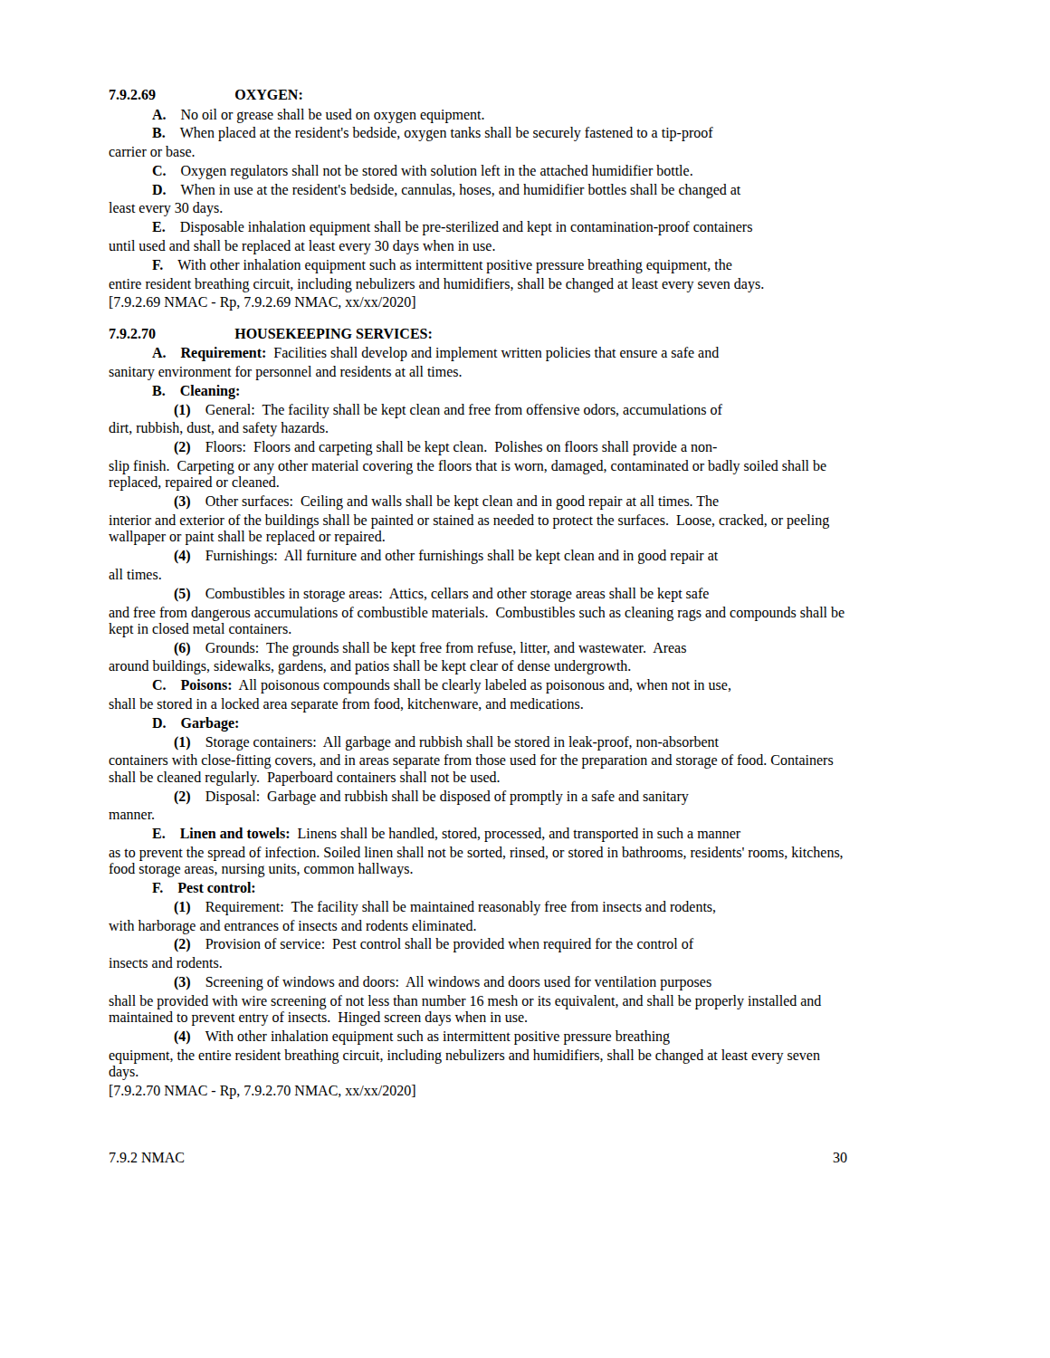7.9.2.69 OXYGEN:
A. No oil or grease shall be used on oxygen equipment.
B. When placed at the resident's bedside, oxygen tanks shall be securely fastened to a tip-proof
carrier or base.
C. Oxygen regulators shall not be stored with solution left in the attached humidifier bottle.
D. When in use at the resident's bedside, cannulas, hoses, and humidifier bottles shall be changed at
least every 30 days.
E. Disposable inhalation equipment shall be pre-sterilized and kept in contamination-proof containers
until used and shall be replaced at least every 30 days when in use.
F. With other inhalation equipment such as intermittent positive pressure breathing equipment, the
entire resident breathing circuit, including nebulizers and humidifiers, shall be changed at least every seven days.
[7.9.2.69 NMAC - Rp, 7.9.2.69 NMAC, xx/xx/2020]
7.9.2.70 HOUSEKEEPING SERVICES:
A. Requirement: Facilities shall develop and implement written policies that ensure a safe and
sanitary environment for personnel and residents at all times.
B. Cleaning:
(1) General: The facility shall be kept clean and free from offensive odors, accumulations of
dirt, rubbish, dust, and safety hazards.
(2) Floors: Floors and carpeting shall be kept clean. Polishes on floors shall provide a non-
slip finish. Carpeting or any other material covering the floors that is worn, damaged, contaminated or badly soiled shall be replaced, repaired or cleaned.
(3) Other surfaces: Ceiling and walls shall be kept clean and in good repair at all times. The
interior and exterior of the buildings shall be painted or stained as needed to protect the surfaces. Loose, cracked, or peeling wallpaper or paint shall be replaced or repaired.
(4) Furnishings: All furniture and other furnishings shall be kept clean and in good repair at
all times.
(5) Combustibles in storage areas: Attics, cellars and other storage areas shall be kept safe
and free from dangerous accumulations of combustible materials. Combustibles such as cleaning rags and compounds shall be kept in closed metal containers.
(6) Grounds: The grounds shall be kept free from refuse, litter, and wastewater. Areas
around buildings, sidewalks, gardens, and patios shall be kept clear of dense undergrowth.
C. Poisons: All poisonous compounds shall be clearly labeled as poisonous and, when not in use,
shall be stored in a locked area separate from food, kitchenware, and medications.
D. Garbage:
(1) Storage containers: All garbage and rubbish shall be stored in leak-proof, non-absorbent
containers with close-fitting covers, and in areas separate from those used for the preparation and storage of food. Containers shall be cleaned regularly. Paperboard containers shall not be used.
(2) Disposal: Garbage and rubbish shall be disposed of promptly in a safe and sanitary
manner.
E. Linen and towels: Linens shall be handled, stored, processed, and transported in such a manner
as to prevent the spread of infection. Soiled linen shall not be sorted, rinsed, or stored in bathrooms, residents' rooms, kitchens, food storage areas, nursing units, common hallways.
F. Pest control:
(1) Requirement: The facility shall be maintained reasonably free from insects and rodents,
with harborage and entrances of insects and rodents eliminated.
(2) Provision of service: Pest control shall be provided when required for the control of
insects and rodents.
(3) Screening of windows and doors: All windows and doors used for ventilation purposes
shall be provided with wire screening of not less than number 16 mesh or its equivalent, and shall be properly installed and maintained to prevent entry of insects. Hinged screen days when in use.
(4) With other inhalation equipment such as intermittent positive pressure breathing
equipment, the entire resident breathing circuit, including nebulizers and humidifiers, shall be changed at least every seven days.
[7.9.2.70 NMAC - Rp, 7.9.2.70 NMAC, xx/xx/2020]
7.9.2 NMAC 30